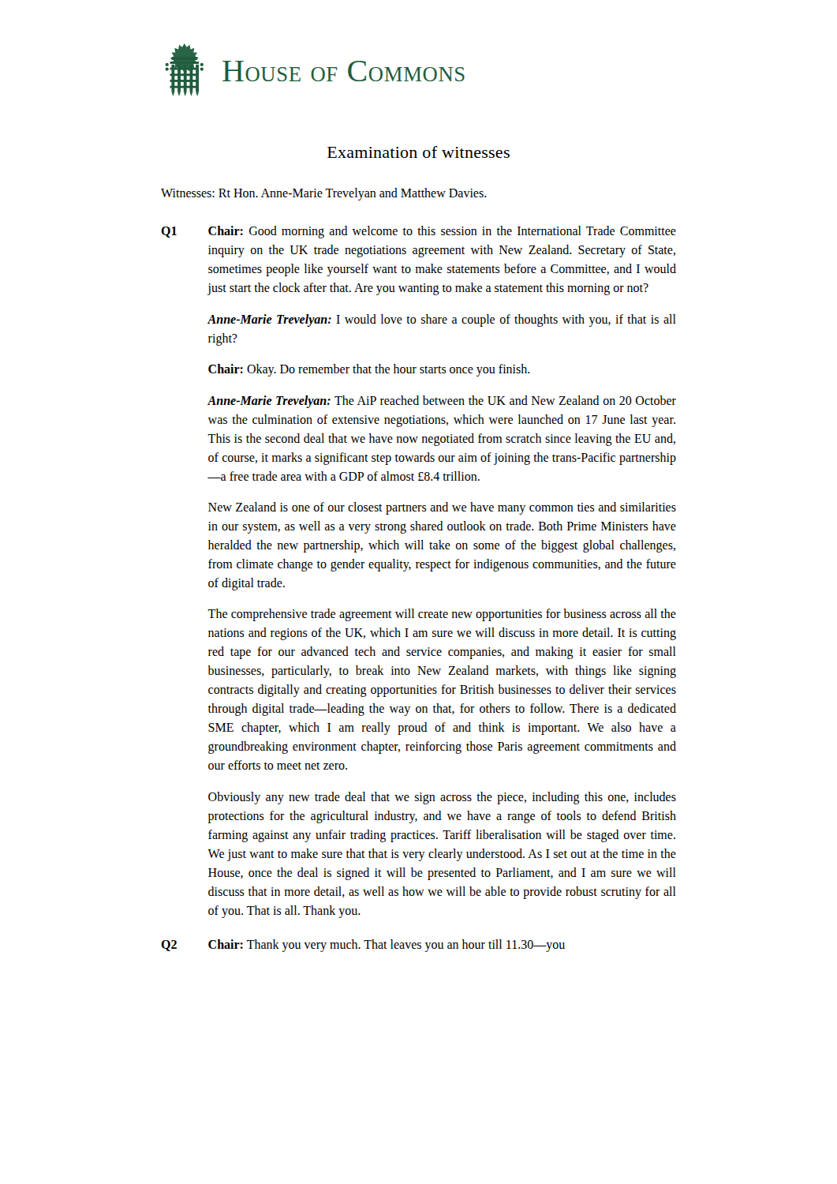HOUSE OF COMMONS
Examination of witnesses
Witnesses: Rt Hon. Anne-Marie Trevelyan and Matthew Davies.
Q1
Chair: Good morning and welcome to this session in the International Trade Committee inquiry on the UK trade negotiations agreement with New Zealand. Secretary of State, sometimes people like yourself want to make statements before a Committee, and I would just start the clock after that. Are you wanting to make a statement this morning or not?
Anne-Marie Trevelyan: I would love to share a couple of thoughts with you, if that is all right?
Chair: Okay. Do remember that the hour starts once you finish.
Anne-Marie Trevelyan: The AiP reached between the UK and New Zealand on 20 October was the culmination of extensive negotiations, which were launched on 17 June last year. This is the second deal that we have now negotiated from scratch since leaving the EU and, of course, it marks a significant step towards our aim of joining the trans-Pacific partnership—a free trade area with a GDP of almost £8.4 trillion.
New Zealand is one of our closest partners and we have many common ties and similarities in our system, as well as a very strong shared outlook on trade. Both Prime Ministers have heralded the new partnership, which will take on some of the biggest global challenges, from climate change to gender equality, respect for indigenous communities, and the future of digital trade.
The comprehensive trade agreement will create new opportunities for business across all the nations and regions of the UK, which I am sure we will discuss in more detail. It is cutting red tape for our advanced tech and service companies, and making it easier for small businesses, particularly, to break into New Zealand markets, with things like signing contracts digitally and creating opportunities for British businesses to deliver their services through digital trade—leading the way on that, for others to follow. There is a dedicated SME chapter, which I am really proud of and think is important. We also have a groundbreaking environment chapter, reinforcing those Paris agreement commitments and our efforts to meet net zero.
Obviously any new trade deal that we sign across the piece, including this one, includes protections for the agricultural industry, and we have a range of tools to defend British farming against any unfair trading practices. Tariff liberalisation will be staged over time. We just want to make sure that that is very clearly understood. As I set out at the time in the House, once the deal is signed it will be presented to Parliament, and I am sure we will discuss that in more detail, as well as how we will be able to provide robust scrutiny for all of you. That is all. Thank you.
Q2
Chair: Thank you very much. That leaves you an hour till 11.30—you